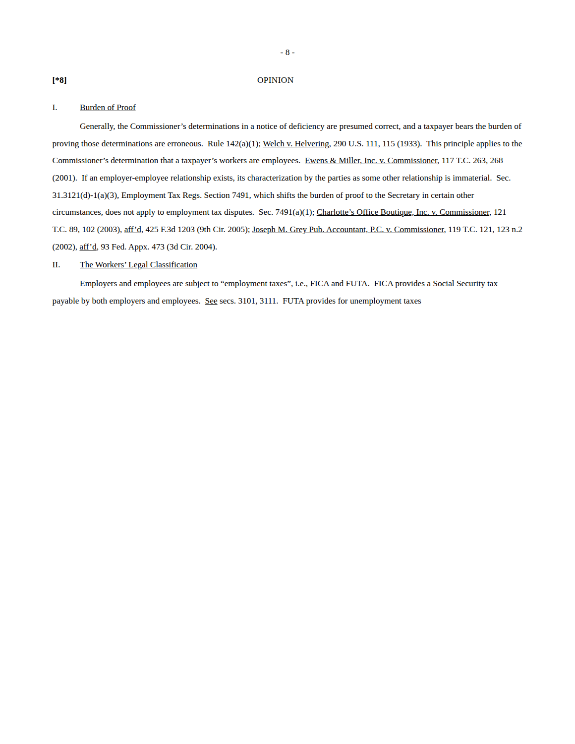- 8 -
[*8] OPINION
I. Burden of Proof
Generally, the Commissioner’s determinations in a notice of deficiency are presumed correct, and a taxpayer bears the burden of proving those determinations are erroneous. Rule 142(a)(1); Welch v. Helvering, 290 U.S. 111, 115 (1933). This principle applies to the Commissioner’s determination that a taxpayer’s workers are employees. Ewens & Miller, Inc. v. Commissioner, 117 T.C. 263, 268 (2001). If an employer-employee relationship exists, its characterization by the parties as some other relationship is immaterial. Sec. 31.3121(d)-1(a)(3), Employment Tax Regs. Section 7491, which shifts the burden of proof to the Secretary in certain other circumstances, does not apply to employment tax disputes. Sec. 7491(a)(1); Charlotte’s Office Boutique, Inc. v. Commissioner, 121 T.C. 89, 102 (2003), aff’d, 425 F.3d 1203 (9th Cir. 2005); Joseph M. Grey Pub. Accountant, P.C. v. Commissioner, 119 T.C. 121, 123 n.2 (2002), aff’d, 93 Fed. Appx. 473 (3d Cir. 2004).
II. The Workers’ Legal Classification
Employers and employees are subject to “employment taxes”, i.e., FICA and FUTA. FICA provides a Social Security tax payable by both employers and employees. See secs. 3101, 3111. FUTA provides for unemployment taxes